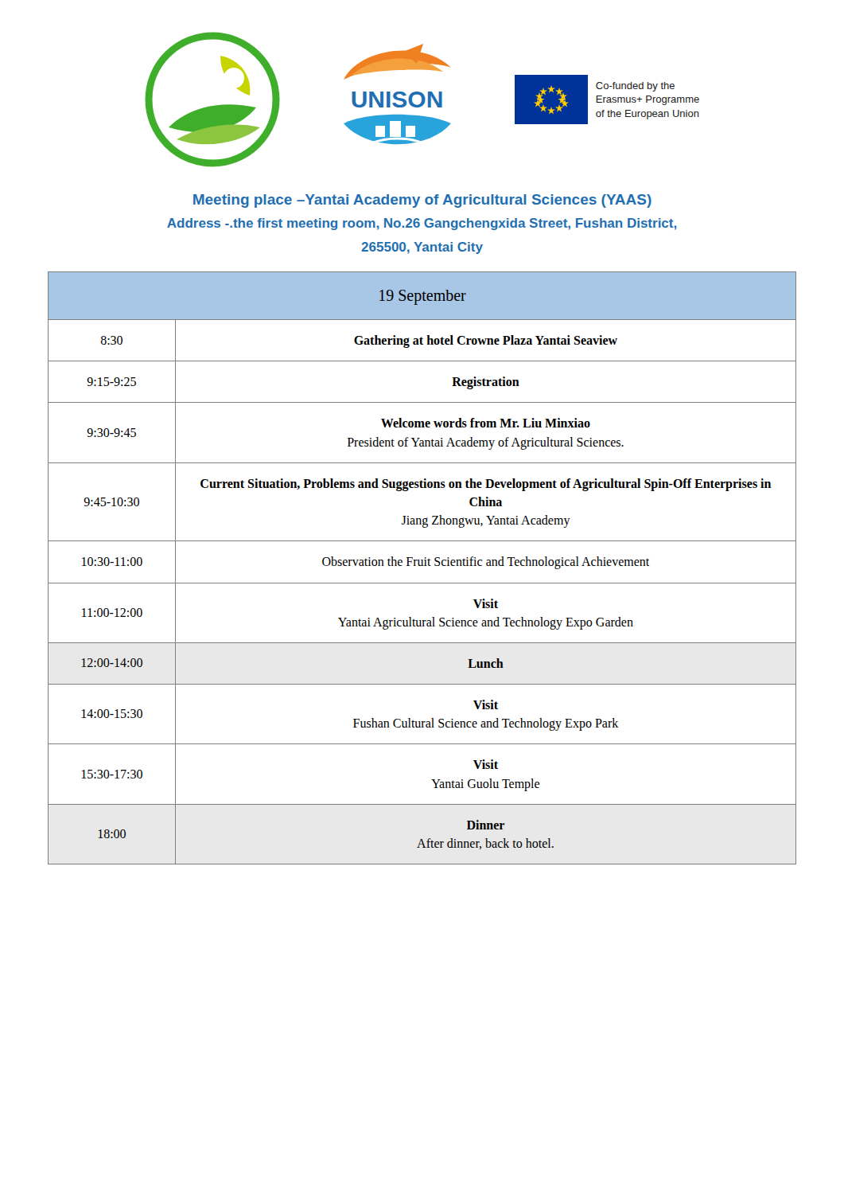YAAS logo
UNISON logo UNISON
European Union flag
Co-funded by the
Erasmus+ Programme
of the European Union
Meeting place –Yantai Academy of Agricultural Sciences (YAAS)
Address -.the first meeting room, No.26 Gangchengxida Street, Fushan District,
265500, Yantai City
| 19 September |
| --- |
| 8:30 | Gathering at hotel Crowne Plaza Yantai Seaview |
| 9:15-9:25 | Registration |
| 9:30-9:45 | Welcome words from Mr. Liu Minxiao President of Yantai Academy of Agricultural Sciences. |
| 9:45-10:30 | Current Situation, Problems and Suggestions on the Development of Agricultural Spin-Off Enterprises in China Jiang Zhongwu, Yantai Academy |
| 10:30-11:00 | Observation the Fruit Scientific and Technological Achievement |
| 11:00-12:00 | Visit Yantai Agricultural Science and Technology Expo Garden |
| 12:00-14:00 | Lunch |
| 14:00-15:30 | Visit Fushan Cultural Science and Technology Expo Park |
| 15:30-17:30 | Visit Yantai Guolu Temple |
| 18:00 | Dinner After dinner, back to hotel. |